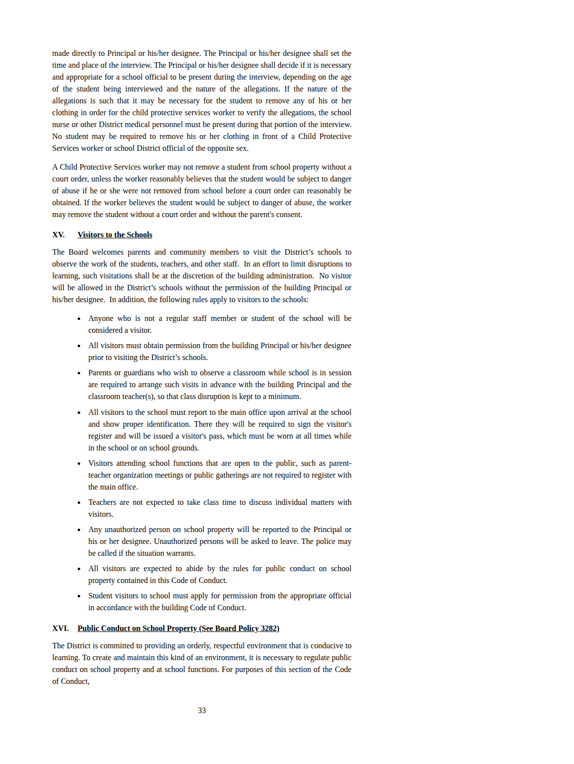made directly to Principal or his/her designee. The Principal or his/her designee shall set the time and place of the interview. The Principal or his/her designee shall decide if it is necessary and appropriate for a school official to be present during the interview, depending on the age of the student being interviewed and the nature of the allegations. If the nature of the allegations is such that it may be necessary for the student to remove any of his or her clothing in order for the child protective services worker to verify the allegations, the school nurse or other District medical personnel must be present during that portion of the interview. No student may be required to remove his or her clothing in front of a Child Protective Services worker or school District official of the opposite sex.
A Child Protective Services worker may not remove a student from school property without a court order, unless the worker reasonably believes that the student would be subject to danger of abuse if he or she were not removed from school before a court order can reasonably be obtained. If the worker believes the student would be subject to danger of abuse, the worker may remove the student without a court order and without the parent's consent.
XV. Visitors to the Schools
The Board welcomes parents and community members to visit the District’s schools to observe the work of the students, teachers, and other staff. In an effort to limit disruptions to learning, such visitations shall be at the discretion of the building administration. No visitor will be allowed in the District’s schools without the permission of the building Principal or his/her designee. In addition, the following rules apply to visitors to the schools:
Anyone who is not a regular staff member or student of the school will be considered a visitor.
All visitors must obtain permission from the building Principal or his/her designee prior to visiting the District’s schools.
Parents or guardians who wish to observe a classroom while school is in session are required to arrange such visits in advance with the building Principal and the classroom teacher(s), so that class disruption is kept to a minimum.
All visitors to the school must report to the main office upon arrival at the school and show proper identification. There they will be required to sign the visitor's register and will be issued a visitor's pass, which must be worn at all times while in the school or on school grounds.
Visitors attending school functions that are open to the public, such as parent-teacher organization meetings or public gatherings are not required to register with the main office.
Teachers are not expected to take class time to discuss individual matters with visitors.
Any unauthorized person on school property will be reported to the Principal or his or her designee. Unauthorized persons will be asked to leave. The police may be called if the situation warrants.
All visitors are expected to abide by the rules for public conduct on school property contained in this Code of Conduct.
Student visitors to school must apply for permission from the appropriate official in accordance with the building Code of Conduct.
XVI. Public Conduct on School Property (See Board Policy 3282)
The District is committed to providing an orderly, respectful environment that is conducive to learning. To create and maintain this kind of an environment, it is necessary to regulate public conduct on school property and at school functions. For purposes of this section of the Code of Conduct,
33